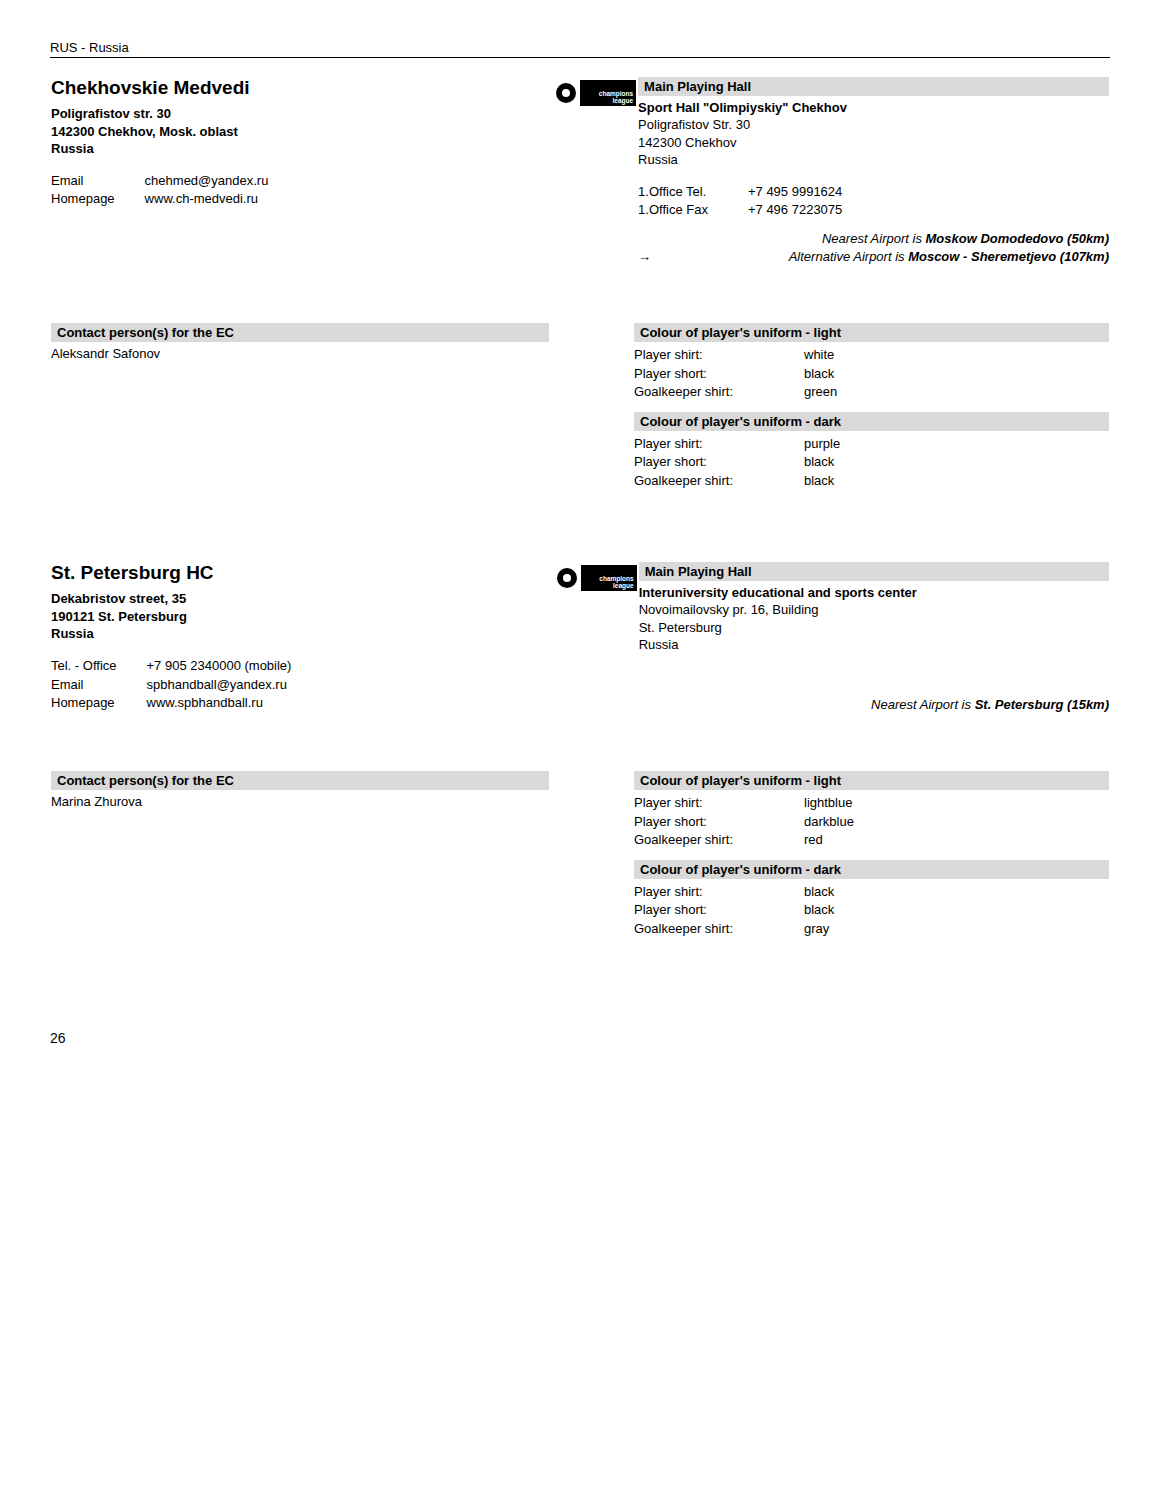RUS - Russia
| Chekhovskie Medvedi Poligrafistov str. 30 142300 Chekhov, Mosk. oblast Russia / Email / chehmed@yandex.ru / / Homepage / www.ch-medvedi.ru / | champions league | Main Playing Hall Sport Hall "Olimpiyskiy" Chekhov Poligrafistov Str. 30 142300 Chekhov Russia / 1.Office Tel. / +7 495 9991624 / / 1.Office Fax / +7 496 7223075 / Nearest Airport is Moskow Domodedovo (50km) → Alternative Airport is Moscow - Sheremetjevo (107km) |
| Contact person(s) for the EC Aleksandr Safonov | | Colour of player's uniform - light / Player shirt: / white / / Player short: / black / / Goalkeeper shirt: / green / Colour of player's uniform - dark / Player shirt: / purple / / Player short: / black / / Goalkeeper shirt: / black / |
| St. Petersburg HC Dekabristov street, 35 190121 St. Petersburg Russia / Tel. - Office / +7 905 2340000 (mobile) / / Email / spbhandball@yandex.ru / / Homepage / www.spbhandball.ru / | champions league | Main Playing Hall Interuniversity educational and sports center Novoimailovsky pr. 16, Building St. Petersburg Russia Nearest Airport is St. Petersburg (15km) |
| Contact person(s) for the EC Marina Zhurova | | Colour of player's uniform - light / Player shirt: / lightblue / / Player short: / darkblue / / Goalkeeper shirt: / red / Colour of player's uniform - dark / Player shirt: / black / / Player short: / black / / Goalkeeper shirt: / gray / |
26